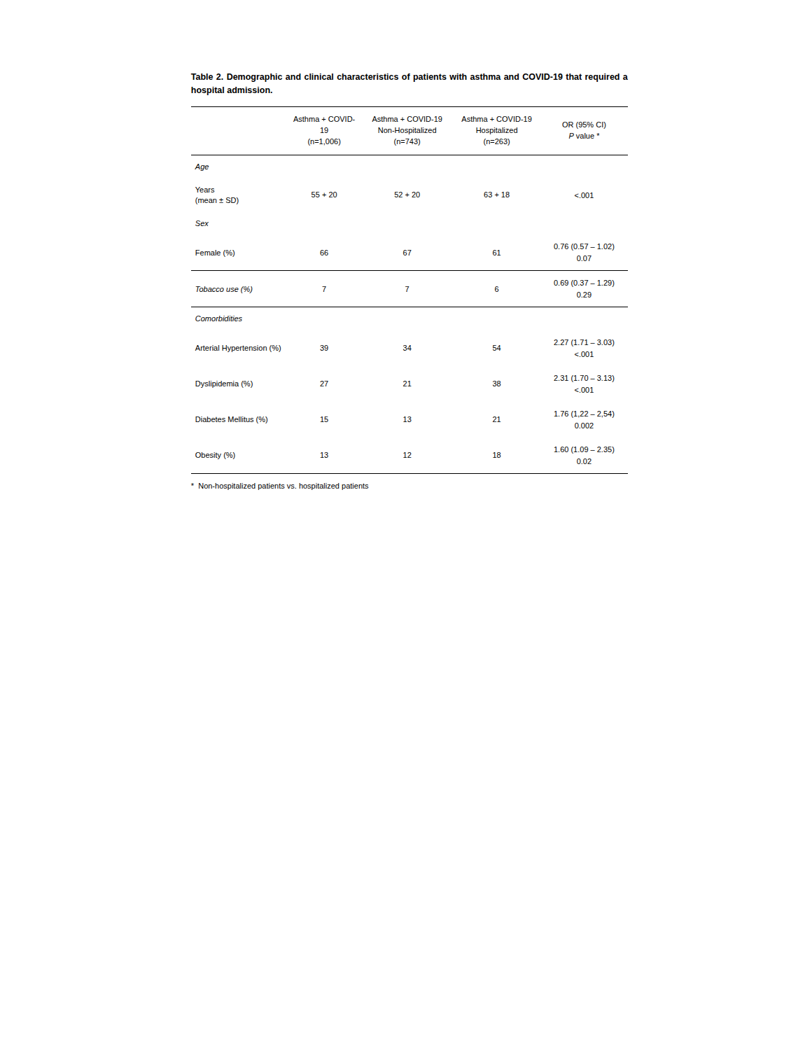Table 2. Demographic and clinical characteristics of patients with asthma and COVID-19 that required a hospital admission.
| | Asthma + COVID-19 (n=1,006) | Asthma + COVID-19 Non-Hospitalized (n=743) | Asthma + COVID-19 Hospitalized (n=263) | OR (95% CI) P value * |
| --- | --- | --- | --- | --- |
| Age |
| Years (mean ± SD) | 55 + 20 | 52 + 20 | 63 + 18 | <.001 |
| Sex |
| Female (%) | 66 | 67 | 61 | 0.76 (0.57 – 1.02) 0.07 |
| Tobacco use (%) | 7 | 7 | 6 | 0.69 (0.37 – 1.29) 0.29 |
| Comorbidities |
| Arterial Hypertension (%) | 39 | 34 | 54 | 2.27 (1.71 – 3.03) <.001 |
| Dyslipidemia (%) | 27 | 21 | 38 | 2.31 (1.70 – 3.13) <.001 |
| Diabetes Mellitus (%) | 15 | 13 | 21 | 1.76 (1,22 – 2,54) 0.002 |
| Obesity (%) | 13 | 12 | 18 | 1.60 (1.09 – 2.35) 0.02 |
* Non-hospitalized patients vs. hospitalized patients